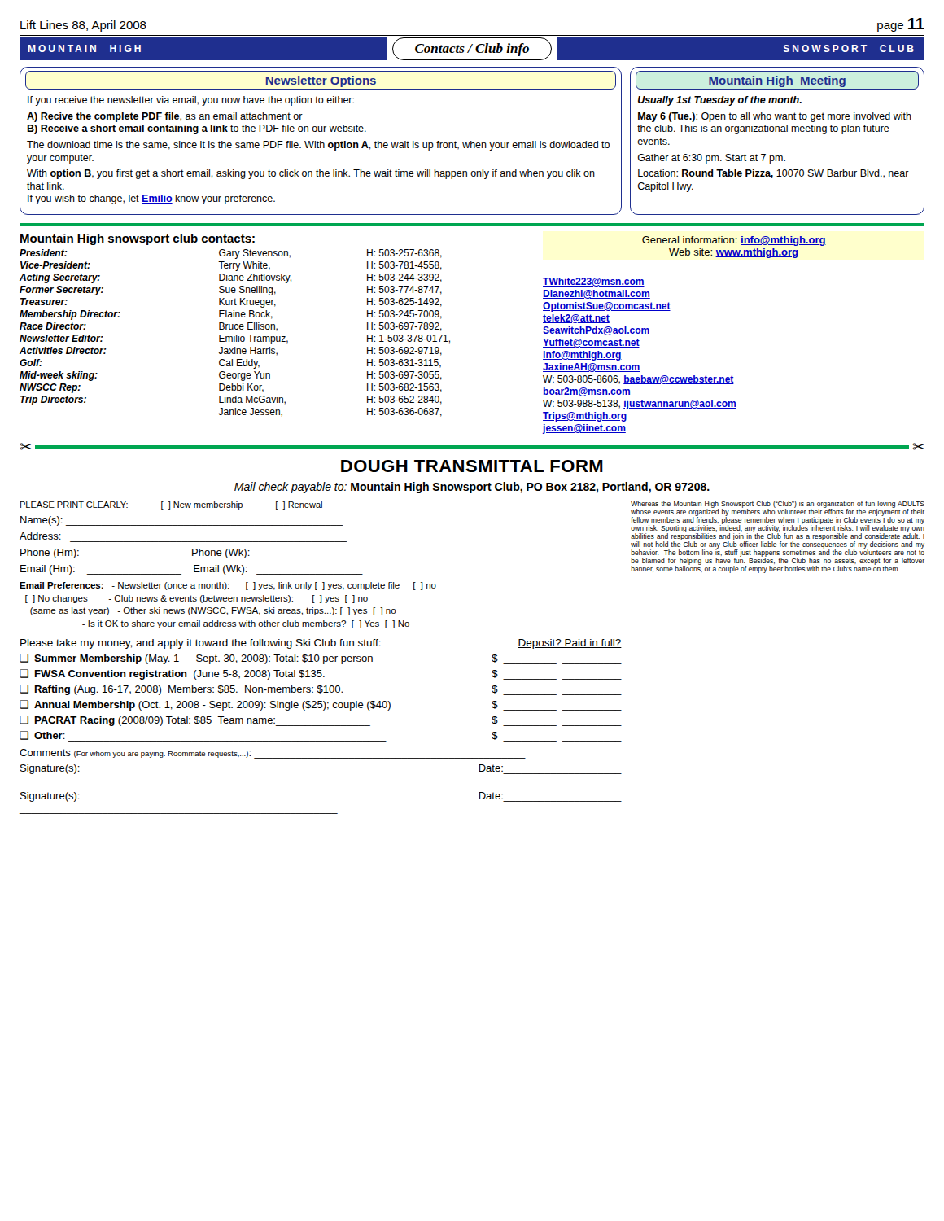Lift Lines 88, April 2008
page 11
MOUNTAIN HIGH
Contacts / Club info
SNOWSPORT CLUB
Newsletter Options
If you receive the newsletter via email, you now have the option to either:
A) Recive the complete PDF file, as an email attachment or
B) Receive a short email containing a link to the PDF file on our website.
The download time is the same, since it is the same PDF file. With option A, the wait is up front, when your email is dowloaded to your computer.
With option B, you first get a short email, asking you to click on the link. The wait time will happen only if and when you clik on that link.
If you wish to change, let Emilio know your preference.
Mountain High Meeting
Usually 1st Tuesday of the month.
May 6 (Tue.): Open to all who want to get more involved with the club. This is an organizational meeting to plan future events.
Gather at 6:30 pm. Start at 7 pm.
Location: Round Table Pizza, 10070 SW Barbur Blvd., near Capitol Hwy.
Mountain High snowsport club contacts:
| President: | Gary Stevenson, | H: 503-257-6368, |
| Vice-President: | Terry White, | H: 503-781-4558, |
| Acting Secretary: | Diane Zhitlovsky, | H: 503-244-3392, |
| Former Secretary: | Sue Snelling, | H: 503-774-8747, |
| Treasurer: | Kurt Krueger, | H: 503-625-1492, |
| Membership Director: | Elaine Bock, | H: 503-245-7009, |
| Race Director: | Bruce Ellison, | H: 503-697-7892, |
| Newsletter Editor: | Emilio Trampuz, | H: 1-503-378-0171, |
| Activities Director: | Jaxine Harris, | H: 503-692-9719, |
| Golf: | Cal Eddy, | H: 503-631-3115, |
| Mid-week skiing: | George Yun | H: 503-697-3055, |
| NWSCC Rep: | Debbi Kor, | H: 503-682-1563, |
| Trip Directors: | Linda McGavin, | H: 503-652-2840, |
| | Janice Jessen, | H: 503-636-0687, |
General information: info@mthigh.org
Web site: www.mthigh.org
| TWhite223@msn.com |
| Dianezhi@hotmail.com |
| OptomistSue@comcast.net |
| telek2@att.net |
| SeawitchPdx@aol.com |
| Yuffiet@comcast.net |
| info@mthigh.org |
| JaxineAH@msn.com |
| W: 503-805-8606, baebaw@ccwebster.net |
| boar2m@msn.com |
| W: 503-988-5138, ijustwannarun@aol.com |
| Trips@mthigh.org |
| jessen@iinet.com |
✂ ✂
DOUGH TRANSMITTAL FORM
Mail check payable to: Mountain High Snowsport Club, PO Box 2182, Portland, OR 97208.
PLEASE PRINT CLEARLY: [ ] New membership [ ] Renewal
Name(s): _______________________________________________
Address: _______________________________________________
Phone (Hm): ________________ Phone (Wk): ________________
Email (Hm): ________________ Email (Wk): __________________
Email Preferences: - Newsletter (once a month): [ ] yes, link only [ ] yes, complete file [ ] no
[ ] No changes - Club news & events (between newsletters): [ ] yes [ ] no
(same as last year) - Other ski news (NWSCC, FWSA, ski areas, trips...): [ ] yes [ ] no
- Is it OK to share your email address with other club members? [ ] Yes [ ] No
Please take my money, and apply it toward the following Ski Club fun stuff: Deposit? Paid in full?
❑Summer Membership (May. 1 — Sept. 30, 2008): Total: $10 per person$ _________ __________
❑FWSA Convention registration (June 5-8, 2008) Total $135.$ _________ __________
❑Rafting (Aug. 16-17, 2008) Members: $85. Non-members: $100.$ _________ __________
❑Annual Membership (Oct. 1, 2008 - Sept. 2009): Single ($25); couple ($40)$ _________ __________
❑PACRAT Racing (2008/09) Total: $85 Team name:________________$ _________ __________
❑Other: ______________________________________________________$ _________ __________
Comments (For whom you are paying. Roommate requests,...): ______________________________________________
Signature(s): ______________________________________________________ Date:____________________
Signature(s): ______________________________________________________ Date:____________________
Whereas the Mountain High Snowsport Club (“Club”) is an organization of fun loving ADULTS whose events are organized by members who volunteer their efforts for the enjoyment of their fellow members and friends, please remember when I participate in Club events I do so at my own risk. Sporting activities, indeed, any activity, includes inherent risks. I will evaluate my own abilities and responsibilities and join in the Club fun as a responsible and considerate adult. I will not hold the Club or any Club officer liable for the consequences of my decisions and my behavior. The bottom line is, stuff just happens sometimes and the club volunteers are not to be blamed for helping us have fun. Besides, the Club has no assets, except for a leftover banner, some balloons, or a couple of empty beer bottles with the Club's name on them.